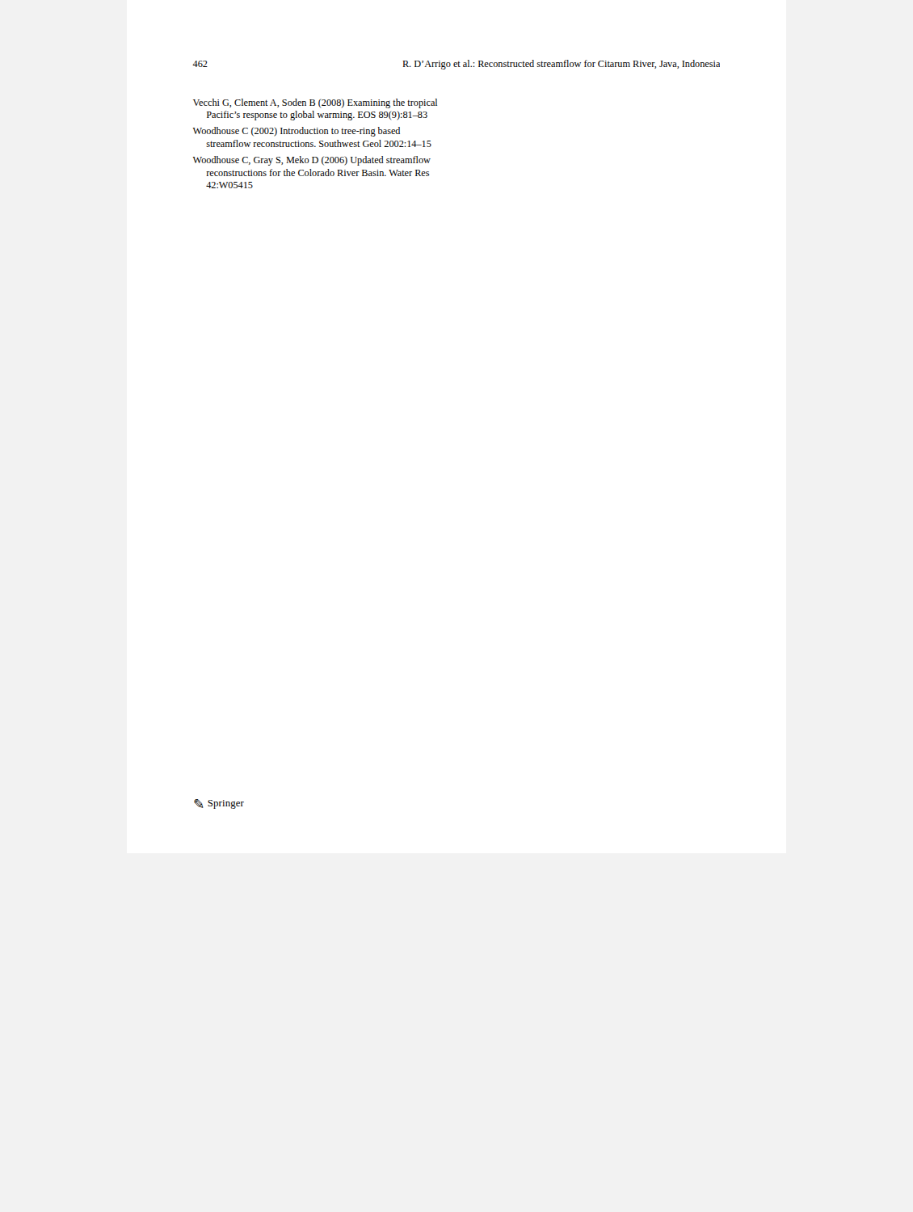462 R. D’Arrigo et al.: Reconstructed streamflow for Citarum River, Java, Indonesia
Vecchi G, Clement A, Soden B (2008) Examining the tropical Pacific’s response to global warming. EOS 89(9):81–83
Woodhouse C (2002) Introduction to tree-ring based streamflow reconstructions. Southwest Geol 2002:14–15
Woodhouse C, Gray S, Meko D (2006) Updated streamflow reconstructions for the Colorado River Basin. Water Res 42:W05415
✎ Springer